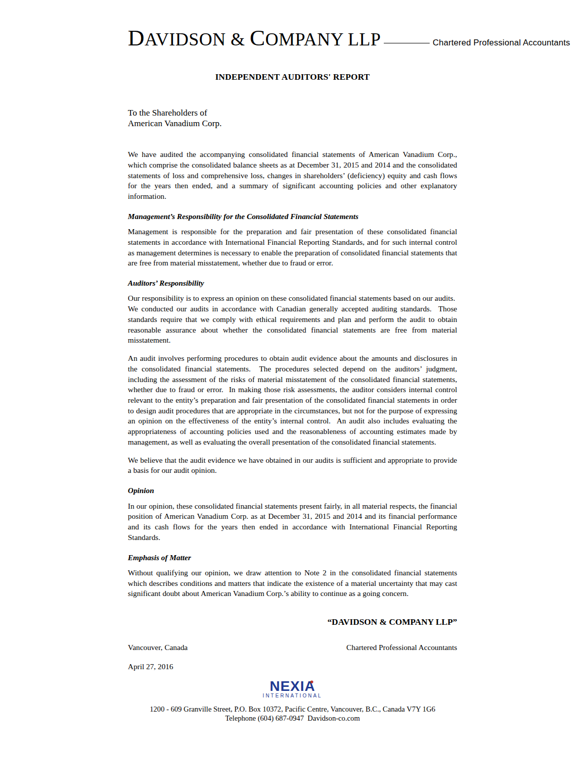DAVIDSON & COMPANY LLP
Chartered Professional Accountants
INDEPENDENT AUDITORS' REPORT
To the Shareholders of
American Vanadium Corp.
We have audited the accompanying consolidated financial statements of American Vanadium Corp., which comprise the consolidated balance sheets as at December 31, 2015 and 2014 and the consolidated statements of loss and comprehensive loss, changes in shareholders’ (deficiency) equity and cash flows for the years then ended, and a summary of significant accounting policies and other explanatory information.
Management’s Responsibility for the Consolidated Financial Statements
Management is responsible for the preparation and fair presentation of these consolidated financial statements in accordance with International Financial Reporting Standards, and for such internal control as management determines is necessary to enable the preparation of consolidated financial statements that are free from material misstatement, whether due to fraud or error.
Auditors’ Responsibility
Our responsibility is to express an opinion on these consolidated financial statements based on our audits. We conducted our audits in accordance with Canadian generally accepted auditing standards. Those standards require that we comply with ethical requirements and plan and perform the audit to obtain reasonable assurance about whether the consolidated financial statements are free from material misstatement.
An audit involves performing procedures to obtain audit evidence about the amounts and disclosures in the consolidated financial statements. The procedures selected depend on the auditors’ judgment, including the assessment of the risks of material misstatement of the consolidated financial statements, whether due to fraud or error. In making those risk assessments, the auditor considers internal control relevant to the entity’s preparation and fair presentation of the consolidated financial statements in order to design audit procedures that are appropriate in the circumstances, but not for the purpose of expressing an opinion on the effectiveness of the entity’s internal control. An audit also includes evaluating the appropriateness of accounting policies used and the reasonableness of accounting estimates made by management, as well as evaluating the overall presentation of the consolidated financial statements.
We believe that the audit evidence we have obtained in our audits is sufficient and appropriate to provide a basis for our audit opinion.
Opinion
In our opinion, these consolidated financial statements present fairly, in all material respects, the financial position of American Vanadium Corp. as at December 31, 2015 and 2014 and its financial performance and its cash flows for the years then ended in accordance with International Financial Reporting Standards.
Emphasis of Matter
Without qualifying our opinion, we draw attention to Note 2 in the consolidated financial statements which describes conditions and matters that indicate the existence of a material uncertainty that may cast significant doubt about American Vanadium Corp.’s ability to continue as a going concern.
“DAVIDSON & COMPANY LLP”
Vancouver, Canada
Chartered Professional Accountants
April 27, 2016
NEXIA●
INTERNATIONAL
1200 - 609 Granville Street, P.O. Box 10372, Pacific Centre, Vancouver, B.C., Canada V7Y 1G6
Telephone (604) 687-0947 Davidson-co.com